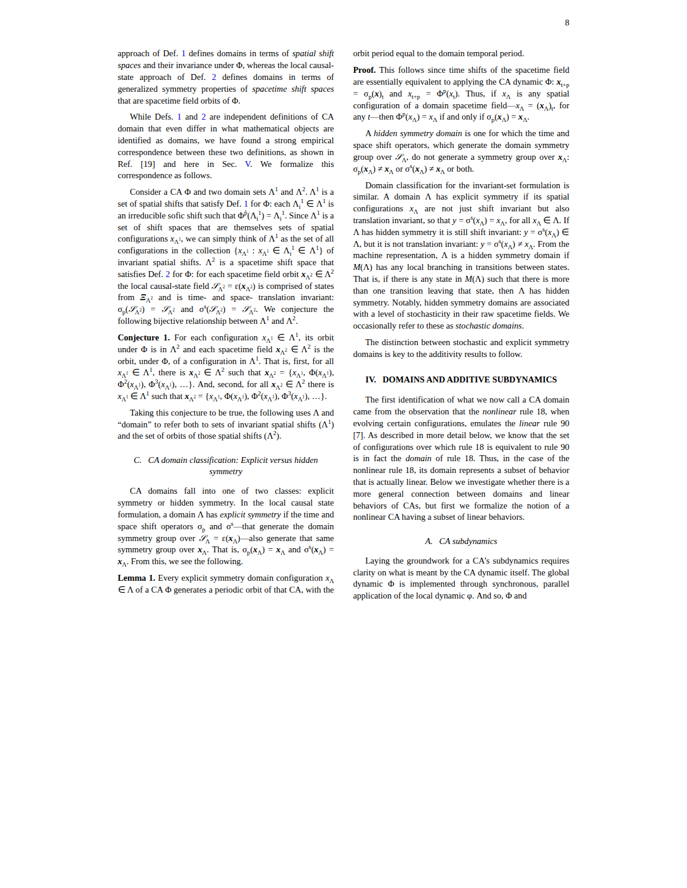8
approach of Def. 1 defines domains in terms of spatial shift spaces and their invariance under Φ, whereas the local causal-state approach of Def. 2 defines domains in terms of generalized symmetry properties of spacetime shift spaces that are spacetime field orbits of Φ.
While Defs. 1 and 2 are independent definitions of CA domain that even differ in what mathematical objects are identified as domains, we have found a strong empirical correspondence between these two definitions, as shown in Ref. [19] and here in Sec. V. We formalize this correspondence as follows.
Consider a CA Φ and two domain sets Λ1 and Λ2. Λ1 is a set of spatial shifts that satisfy Def. 1 for Φ: each Λi1 ∈ Λ1 is an irreducible sofic shift such that Φp̂(Λi1) = Λi1. Since Λ1 is a set of shift spaces that are themselves sets of spatial configurations xΛ1, we can simply think of Λ1 as the set of all configurations in the collection {xΛ1 : xΛ1 ∈ Λi1 ∈ Λ1} of invariant spatial shifts. Λ2 is a spacetime shift space that satisfies Def. 2 for Φ: for each spacetime field orbit xΛ2 ∈ Λ2 the local causal-state field 𝒮Λ2 = ε(xΛ2) is comprised of states from ΞΛ2 and is time- and space- translation invariant: σp(𝒮Λ2) = 𝒮Λ2 and σs(𝒮Λ2) = 𝒮Λ2. We conjecture the following bijective relationship between Λ1 and Λ2.
Conjecture 1. For each configuration xΛ1 ∈ Λ1, its orbit under Φ is in Λ2 and each spacetime field xΛ2 ∈ Λ2 is the orbit, under Φ, of a configuration in Λ1. That is, first, for all xΛ1 ∈ Λ1, there is xΛ2 ∈ Λ2 such that xΛ2 = {xΛ1, Φ(xΛ1), Φ2(xΛ1), Φ3(xΛ1), …}. And, second, for all xΛ2 ∈ Λ2 there is xΛ1 ∈ Λ1 such that xΛ2 = {xΛ1, Φ(xΛ1), Φ2(xΛ1), Φ3(xΛ1), …}.
Taking this conjecture to be true, the following uses Λ and “domain” to refer both to sets of invariant spatial shifts (Λ1) and the set of orbits of those spatial shifts (Λ2).
C. CA domain classification: Explicit versus hidden symmetry
CA domains fall into one of two classes: explicit symmetry or hidden symmetry. In the local causal state formulation, a domain Λ has explicit symmetry if the time and space shift operators σp and σs—that generate the domain symmetry group over 𝒮Λ = ε(xΛ)—also generate that same symmetry group over xΛ. That is, σp(xΛ) = xΛ and σs(xΛ) = xΛ. From this, we see the following.
Lemma 1. Every explicit symmetry domain configuration xΛ ∈ Λ of a CA Φ generates a periodic orbit of that CA, with the orbit period equal to the domain temporal period.
Proof. This follows since time shifts of the spacetime field are essentially equivalent to applying the CA dynamic Φ: xt+p = σp(x)t and xt+p = Φp(xt). Thus, if xΛ is any spatial configuration of a domain spacetime field—xΛ = (xΛ)t, for any t—then Φp(xΛ) = xΛ if and only if σp(xΛ) = xΛ.
A hidden symmetry domain is one for which the time and space shift operators, which generate the domain symmetry group over 𝒮Λ, do not generate a symmetry group over xΛ: σp(xΛ) ≠ xΛ or σs(xΛ) ≠ xΛ or both.
Domain classification for the invariant-set formulation is similar. A domain Λ has explicit symmetry if its spatial configurations xΛ are not just shift invariant but also translation invariant, so that y = σs(xΛ) = xΛ, for all xΛ ∈ Λ. If Λ has hidden symmetry it is still shift invariant: y = σs(xΛ) ∈ Λ, but it is not translation invariant: y = σs(xΛ) ≠ xΛ. From the machine representation, Λ is a hidden symmetry domain if M(Λ) has any local branching in transitions between states. That is, if there is any state in M(Λ) such that there is more than one transition leaving that state, then Λ has hidden symmetry. Notably, hidden symmetry domains are associated with a level of stochasticity in their raw spacetime fields. We occasionally refer to these as stochastic domains.
The distinction between stochastic and explicit symmetry domains is key to the additivity results to follow.
IV. Domains and Additive Subdynamics
The first identification of what we now call a CA domain came from the observation that the nonlinear rule 18, when evolving certain configurations, emulates the linear rule 90 [7]. As described in more detail below, we know that the set of configurations over which rule 18 is equivalent to rule 90 is in fact the domain of rule 18. Thus, in the case of the nonlinear rule 18, its domain represents a subset of behavior that is actually linear. Below we investigate whether there is a more general connection between domains and linear behaviors of CAs, but first we formalize the notion of a nonlinear CA having a subset of linear behaviors.
A. CA subdynamics
Laying the groundwork for a CA’s subdynamics requires clarity on what is meant by the CA dynamic itself. The global dynamic Φ is implemented through synchronous, parallel application of the local dynamic φ. And so, Φ and